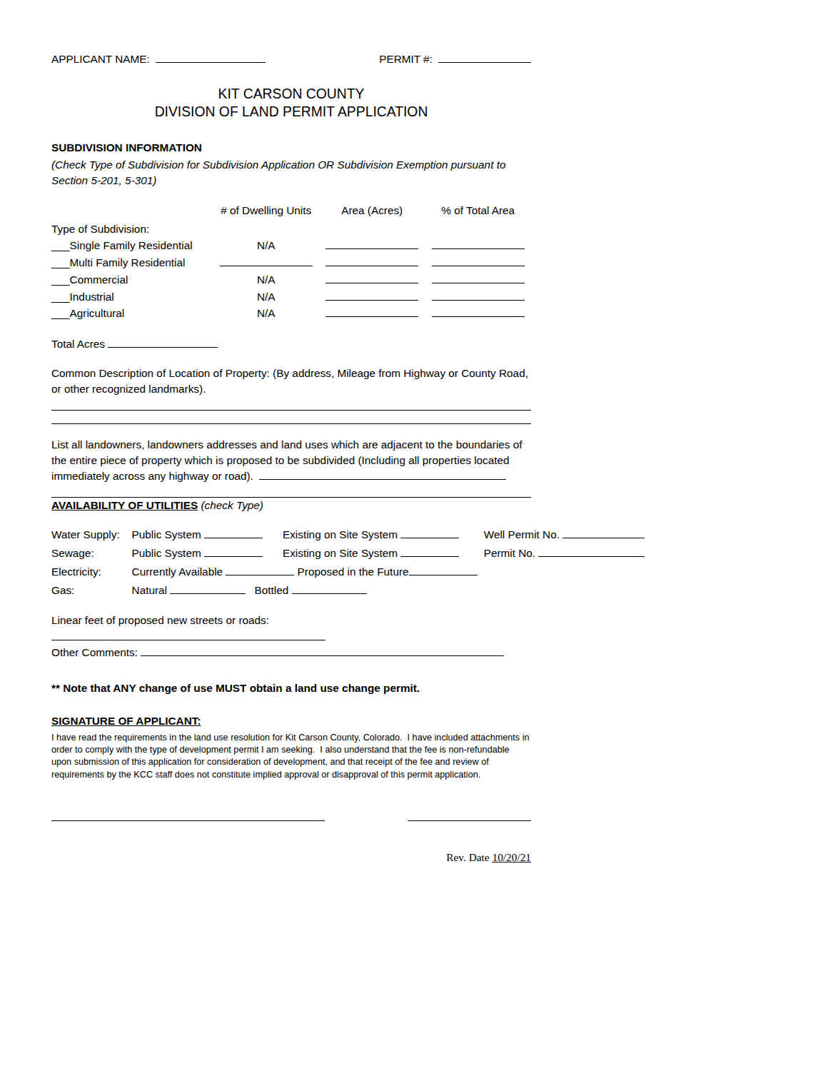APPLICANT NAME:
PERMIT #:
KIT CARSON COUNTY
DIVISION OF LAND PERMIT APPLICATION
SUBDIVISION INFORMATION
(Check Type of Subdivision for Subdivision Application OR Subdivision Exemption pursuant to Section 5-201, 5-301)
| | # of Dwelling Units | Area (Acres) | % of Total Area |
| --- | --- | --- | --- |
| Type of Subdivision: | | | |
| ___Single Family Residential | N/A | | |
| ___Multi Family Residential | | | |
| ___Commercial | N/A | | |
| ___Industrial | N/A | | |
| ___Agricultural | N/A | | |
Total Acres
Common Description of Location of Property: (By address, Mileage from Highway or County Road, or other recognized landmarks).
List all landowners, landowners addresses and land uses which are adjacent to the boundaries of the entire piece of property which is proposed to be subdivided (Including all properties located immediately across any highway or road).
AVAILABILITY OF UTILITIES
(check Type)
| Water Supply: | Public System | Existing on Site System | Well Permit No. |
| Sewage: | Public System | Existing on Site System | Permit No. |
| Electricity: | Currently Available Proposed in the Future | |
| Gas: | Natural Bottled | |
Linear feet of proposed new streets or roads:
Other Comments:
** Note that ANY change of use MUST obtain a land use change permit.
SIGNATURE OF APPLICANT:
I have read the requirements in the land use resolution for Kit Carson County, Colorado. I have included attachments in order to comply with the type of development permit I am seeking. I also understand that the fee is non-refundable upon submission of this application for consideration of development, and that receipt of the fee and review of requirements by the KCC staff does not constitute implied approval or disapproval of this permit application.
Rev. Date 10/20/21